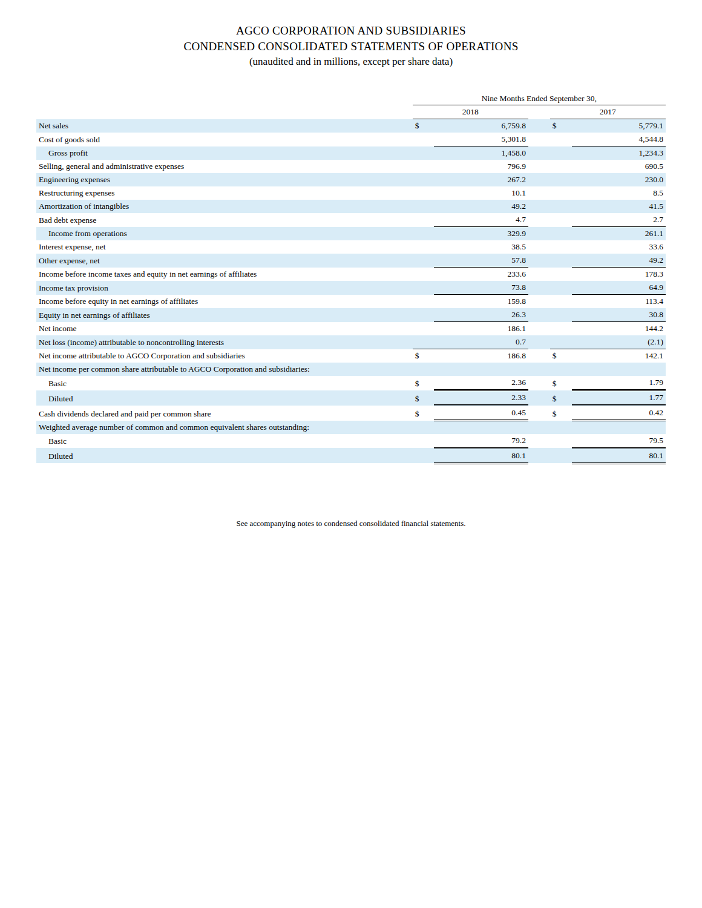AGCO CORPORATION AND SUBSIDIARIES
CONDENSED CONSOLIDATED STATEMENTS OF OPERATIONS
(unaudited and in millions, except per share data)
| | Nine Months Ended September 30, |
| | 2018 | | 2017 |
| Net sales | $ | 6,759.8 | | $ | 5,779.1 |
| Cost of goods sold | | 5,301.8 | | | 4,544.8 |
| Gross profit | | 1,458.0 | | | 1,234.3 |
| Selling, general and administrative expenses | | 796.9 | | | 690.5 |
| Engineering expenses | | 267.2 | | | 230.0 |
| Restructuring expenses | | 10.1 | | | 8.5 |
| Amortization of intangibles | | 49.2 | | | 41.5 |
| Bad debt expense | | 4.7 | | | 2.7 |
| Income from operations | | 329.9 | | | 261.1 |
| Interest expense, net | | 38.5 | | | 33.6 |
| Other expense, net | | 57.8 | | | 49.2 |
| Income before income taxes and equity in net earnings of affiliates | | 233.6 | | | 178.3 |
| Income tax provision | | 73.8 | | | 64.9 |
| Income before equity in net earnings of affiliates | | 159.8 | | | 113.4 |
| Equity in net earnings of affiliates | | 26.3 | | | 30.8 |
| Net income | | 186.1 | | | 144.2 |
| Net loss (income) attributable to noncontrolling interests | | 0.7 | | | (2.1) |
| Net income attributable to AGCO Corporation and subsidiaries | $ | 186.8 | | $ | 142.1 |
| Net income per common share attributable to AGCO Corporation and subsidiaries: | | | | | |
| Basic | $ | 2.36 | | $ | 1.79 |
| Diluted | $ | 2.33 | | $ | 1.77 |
| Cash dividends declared and paid per common share | $ | 0.45 | | $ | 0.42 |
| Weighted average number of common and common equivalent shares outstanding: | | | | | |
| Basic | | 79.2 | | | 79.5 |
| Diluted | | 80.1 | | | 80.1 |
See accompanying notes to condensed consolidated financial statements.